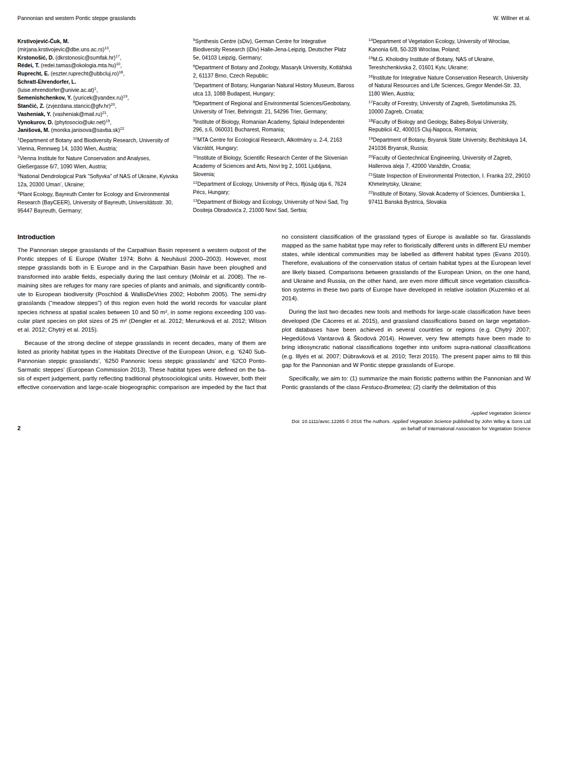Pannonian and western Pontic steppe grasslands W. Willner et al.
Krstivojević-Ćuk, M.
(mirjana.krstivojevic@dbe.uns.ac.rs)13,
Krstonošić, D. (dkrstonosic@sumfak.hr)17,
Rédei, T. (redei.tamas@okologia.mta.hu)10,
Ruprecht, E. (eszter.ruprecht@ubbcluj.ro)18,
Schratt-Ehrendorfer, L.
(luise.ehrendorfer@univie.ac.at)1,
Semenishchenkov, Y. (yuricek@yandex.ru)19,
Stančić, Z. (zvjezdana.stancic@gfv.hr)20,
Vasheniak, Y. (vasheniak@mail.ru)21,
Vynokurov, D. (phytosocio@ukr.net)15,
Janišová, M. (monika.janisova@savba.sk)22
1Department of Botany and Biodiversity Research, University of Vienna, Rennweg 14, 1030 Wien, Austria;
2Vienna Institute for Nature Conservation and Analyses, Gießergasse 6/7, 1090 Wien, Austria;
3National Dendrological Park “Sofiyvka” of NAS of Ukraine, Kyivska 12a, 20300 Uman’, Ukraine;
4Plant Ecology, Bayreuth Center for Ecology and Environmental Research (BayCEER), University of Bayreuth, Universitätsstr. 30, 95447 Bayreuth, Germany;
5Synthesis Centre (sDiv), German Centre for Integrative Biodiversity Research (iDiv) Halle-Jena-Leipzig, Deutscher Platz 5e, 04103 Leipzig, Germany;
6Department of Botany and Zoology, Masaryk University, Kotlářská 2, 61137 Brno, Czech Republic;
7Department of Botany, Hungarian Natural History Museum, Baross utca 13, 1088 Budapest, Hungary;
8Department of Regional and Environmental Sciences/Geobotany, University of Trier, Behringstr. 21, 54296 Trier, Germany;
9Institute of Biology, Romanian Academy, Splaiul Independentei 296, s.6, 060031 Bucharest, Romania;
10MTA Centre for Ecological Research, Alkotmány u. 2-4, 2163 Vácrátót, Hungary;
11Institute of Biology, Scientific Research Center of the Slovenian Academy of Sciences and Arts, Novi trg 2, 1001 Ljubljana, Slovenia;
12Department of Ecology, University of Pécs, Ifjúság útja 6, 7624 Pécs, Hungary;
13Department of Biology and Ecology, University of Novi Sad, Trg Dositeja Obradovića 2, 21000 Novi Sad, Serbia;
14Department of Vegetation Ecology, University of Wroclaw, Kanonia 6/8, 50-328 Wroclaw, Poland;
15M.G. Kholodny Institute of Botany, NAS of Ukraine, Tereshchenkivska 2, 01601 Kyiv, Ukraine;
16Institute for Integrative Nature Conservation Research, University of Natural Resources and Life Sciences, Gregor Mendel-Str. 33, 1180 Wien, Austria;
17Faculty of Forestry, University of Zagreb, Svetošimunska 25, 10000 Zagreb, Croatia;
18Faculty of Biology and Geology, Babeş-Bolyai University, Republicii 42, 400015 Cluj-Napoca, Romania;
19Department of Botany, Bryansk State University, Bezhitskaya 14, 241036 Bryansk, Russia;
20Faculty of Geotechnical Engineering, University of Zagreb, Hallerova aleja 7, 42000 Varaždin, Croatia;
21State Inspection of Environmental Protection, I. Franka 2/2, 29010 Khmelnytsky, Ukraine;
22Institute of Botany, Slovak Academy of Sciences, Ďumbierska 1, 97411 Banská Bystrica, Slovakia
Introduction
The Pannonian steppe grasslands of the Carpathian Basin represent a western outpost of the Pontic steppes of E Europe (Walter 1974; Bohn & Neuhäusl 2000–2003). However, most steppe grasslands both in E Europe and in the Carpathian Basin have been ploughed and transformed into arable fields, especially during the last century (Molnár et al. 2008). The remaining sites are refuges for many rare species of plants and animals, and significantly contribute to European biodiversity (Poschlod & WallisDeVries 2002; Hobohm 2005). The semi-dry grasslands (“meadow steppes”) of this region even hold the world records for vascular plant species richness at spatial scales between 10 and 50 m², in some regions exceeding 100 vascular plant species on plot sizes of 25 m² (Dengler et al. 2012; Merunková et al. 2012; Wilson et al. 2012; Chytrý et al. 2015).
Because of the strong decline of steppe grasslands in recent decades, many of them are listed as priority habitat types in the Habitats Directive of the European Union, e.g. ‘6240 Sub-Pannonian steppic grasslands’, ‘6250 Pannonic loess steppic grasslands’ and ‘62C0 Ponto-Sarmatic steppes’ (European Commission 2013). These habitat types were defined on the basis of expert judgement, partly reflecting traditional phytosociological units. However, both their effective conservation and large-scale biogeographic comparison are impeded by the fact that no consistent classification of the grassland types of Europe is available so far. Grasslands mapped as the same habitat type may refer to floristically different units in different EU member states, while identical communities may be labelled as different habitat types (Evans 2010). Therefore, evaluations of the conservation status of certain habitat types at the European level are likely biased. Comparisons between grasslands of the European Union, on the one hand, and Ukraine and Russia, on the other hand, are even more difficult since vegetation classification systems in these two parts of Europe have developed in relative isolation (Kuzemko et al. 2014).
During the last two decades new tools and methods for large-scale classification have been developed (De Cáceres et al. 2015), and grassland classifications based on large vegetation-plot databases have been achieved in several countries or regions (e.g. Chytrý 2007; Hegedüšová Vantarová & Škodová 2014). However, very few attempts have been made to bring idiosyncratic national classifications together into uniform supra-national classifications (e.g. Illyés et al. 2007; Dúbravková et al. 2010; Terzi 2015). The present paper aims to fill this gap for the Pannonian and W Pontic steppe grasslands of Europe.
Specifically, we aim to: (1) summarize the main floristic patterns within the Pannonian and W Pontic grasslands of the class Festuco-Brometea; (2) clarify the delimitation of this
Applied Vegetation Science
2 Doi: 10.1111/avsc.12265 © 2016 The Authors. Applied Vegetation Science published by John Wiley & Sons Ltd
on behalf of International Association for Vegetation Science